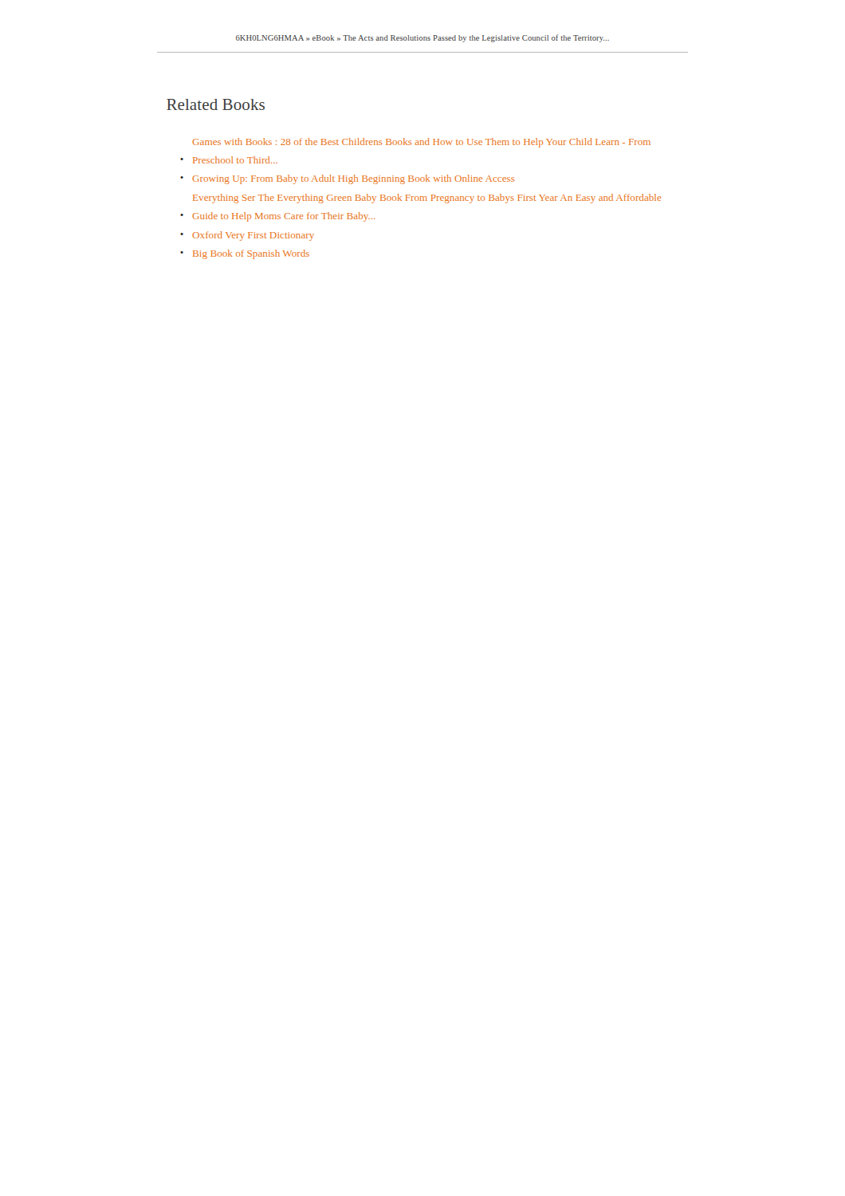6KH0LNG6HMAA » eBook » The Acts and Resolutions Passed by the Legislative Council of the Territory...
Related Books
Games with Books : 28 of the Best Childrens Books and How to Use Them to Help Your Child Learn - From
Preschool to Third...
Growing Up: From Baby to Adult High Beginning Book with Online Access
Everything Ser The Everything Green Baby Book From Pregnancy to Babys First Year An Easy and Affordable
Guide to Help Moms Care for Their Baby...
Oxford Very First Dictionary
Big Book of Spanish Words